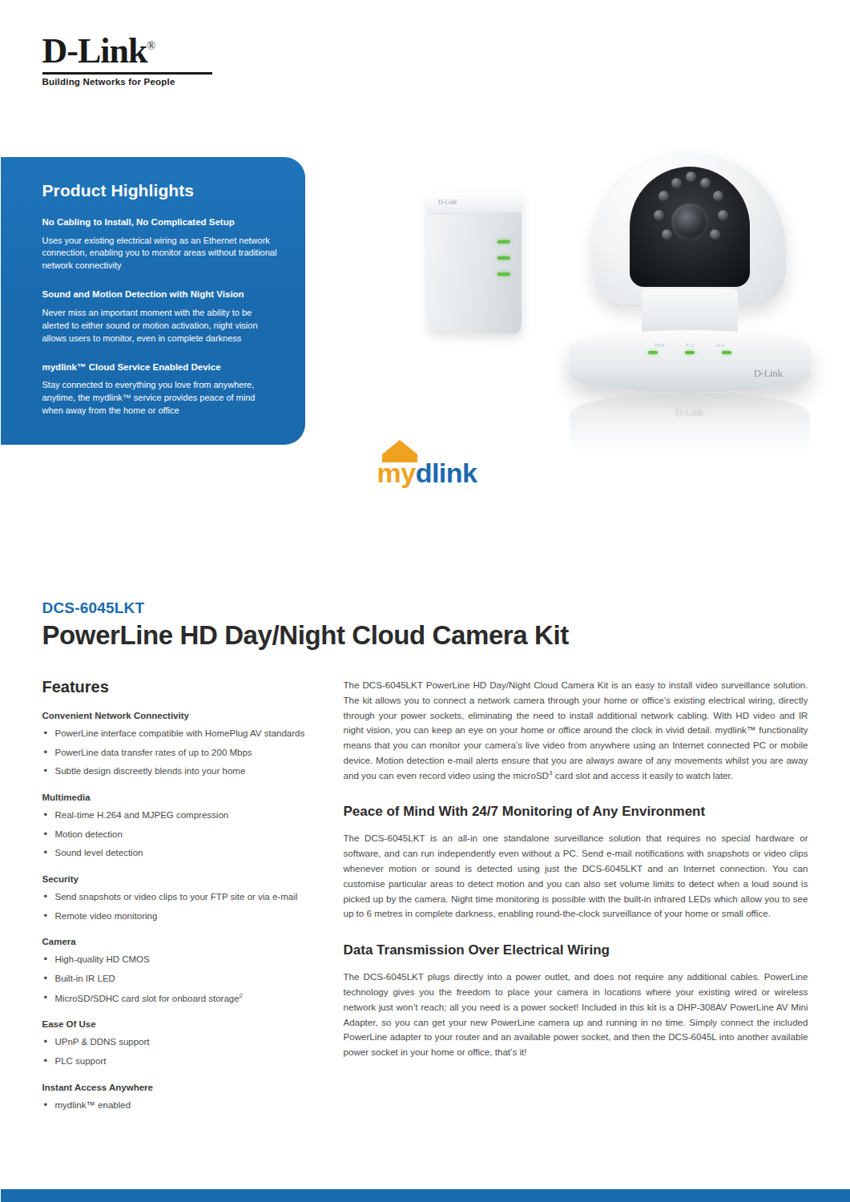D-Link®
Building Networks for People
Product Highlights
No Cabling to Install, No Complicated Setup
Uses your existing electrical wiring as an Ethernet network connection, enabling you to monitor areas without traditional network connectivity
Sound and Motion Detection with Night Vision
Never miss an important moment with the ability to be alerted to either sound or motion activation, night vision allows users to monitor, even in complete darkness
mydlink™ Cloud Service Enabled Device
Stay connected to everything you love from anywhere, anytime, the mydlink™ service provides peace of mind when away from the home or office
D-Link
PWR PLC LAN
D-Link
D-Link
my dlink
DCS-6045LKT
PowerLine HD Day/Night Cloud Camera Kit
Features
Convenient Network Connectivity
PowerLine interface compatible with HomePlug AV standards
PowerLine data transfer rates of up to 200 Mbps
Subtle design discreetly blends into your home
Multimedia
Real-time H.264 and MJPEG compression
Motion detection
Sound level detection
Security
Send snapshots or video clips to your FTP site or via e-mail
Remote video monitoring
Camera
High-quality HD CMOS
Built-in IR LED
MicroSD/SDHC card slot for onboard storage2
Ease Of Use
UPnP & DDNS support
PLC support
Instant Access Anywhere
mydlink™ enabled
The DCS-6045LKT PowerLine HD Day/Night Cloud Camera Kit is an easy to install video surveillance solution. The kit allows you to connect a network camera through your home or office’s existing electrical wiring, directly through your power sockets, eliminating the need to install additional network cabling. With HD video and IR night vision, you can keep an eye on your home or office around the clock in vivid detail. mydlink™ functionality means that you can monitor your camera’s live video from anywhere using an Internet connected PC or mobile device. Motion detection e-mail alerts ensure that you are always aware of any movements whilst you are away and you can even record video using the microSD3 card slot and access it easily to watch later.
Peace of Mind With 24/7 Monitoring of Any Environment
The DCS-6045LKT is an all-in one standalone surveillance solution that requires no special hardware or software, and can run independently even without a PC. Send e-mail notifications with snapshots or video clips whenever motion or sound is detected using just the DCS-6045LKT and an Internet connection. You can customise particular areas to detect motion and you can also set volume limits to detect when a loud sound is picked up by the camera. Night time monitoring is possible with the built-in infrared LEDs which allow you to see up to 6 metres in complete darkness, enabling round-the-clock surveillance of your home or small office.
Data Transmission Over Electrical Wiring
The DCS-6045LKT plugs directly into a power outlet, and does not require any additional cables. PowerLine technology gives you the freedom to place your camera in locations where your existing wired or wireless network just won’t reach; all you need is a power socket! Included in this kit is a DHP-308AV PowerLine AV Mini Adapter, so you can get your new PowerLine camera up and running in no time. Simply connect the included PowerLine adapter to your router and an available power socket, and then the DCS-6045L into another available power socket in your home or office, that’s it!